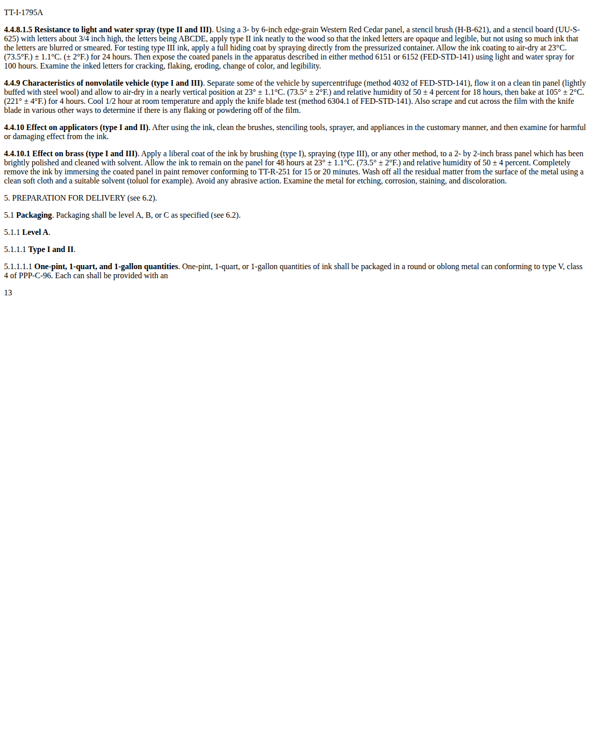TT-I-1795A
4.4.8.1.5 Resistance to light and water spray (type II and III). Using a 3- by 6-inch edge-grain Western Red Cedar panel, a stencil brush (H-B-621), and a stencil board (UU-S-625) with letters about 3/4 inch high, the letters being ABCDE, apply type II ink neatly to the wood so that the inked letters are opaque and legible, but not using so much ink that the letters are blurred or smeared. For testing type III ink, apply a full hiding coat by spraying directly from the pressurized container. Allow the ink coating to air-dry at 23°C. (73.5°F.) ± 1.1°C. (± 2°F.) for 24 hours. Then expose the coated panels in the apparatus described in either method 6151 or 6152 (FED-STD-141) using light and water spray for 100 hours. Examine the inked letters for cracking, flaking, eroding, change of color, and legibility.
4.4.9 Characteristics of nonvolatile vehicle (type I and III). Separate some of the vehicle by supercentrifuge (method 4032 of FED-STD-141), flow it on a clean tin panel (lightly buffed with steel wool) and allow to air-dry in a nearly vertical position at 23° ± 1.1°C. (73.5° ± 2°F.) and relative humidity of 50 ± 4 percent for 18 hours, then bake at 105° ± 2°C. (221° ± 4°F.) for 4 hours. Cool 1/2 hour at room temperature and apply the knife blade test (method 6304.1 of FED-STD-141). Also scrape and cut across the film with the knife blade in various other ways to determine if there is any flaking or powdering off of the film.
4.4.10 Effect on applicators (type I and II). After using the ink, clean the brushes, stenciling tools, sprayer, and appliances in the customary manner, and then examine for harmful or damaging effect from the ink.
4.4.10.1 Effect on brass (type I and III). Apply a liberal coat of the ink by brushing (type I), spraying (type III), or any other method, to a 2- by 2-inch brass panel which has been brightly polished and cleaned with solvent. Allow the ink to remain on the panel for 48 hours at 23° ± 1.1°C. (73.5° ± 2°F.) and relative humidity of 50 ± 4 percent. Completely remove the ink by immersing the coated panel in paint remover conforming to TT-R-251 for 15 or 20 minutes. Wash off all the residual matter from the surface of the metal using a clean soft cloth and a suitable solvent (toluol for example). Avoid any abrasive action. Examine the metal for etching, corrosion, staining, and discoloration.
5. PREPARATION FOR DELIVERY (see 6.2).
5.1 Packaging. Packaging shall be level A, B, or C as specified (see 6.2).
5.1.1 Level A.
5.1.1.1 Type I and II.
5.1.1.1.1 One-pint, 1-quart, and 1-gallon quantities. One-pint, 1-quart, or 1-gallon quantities of ink shall be packaged in a round or oblong metal can conforming to type V, class 4 of PPP-C-96. Each can shall be provided with an
13